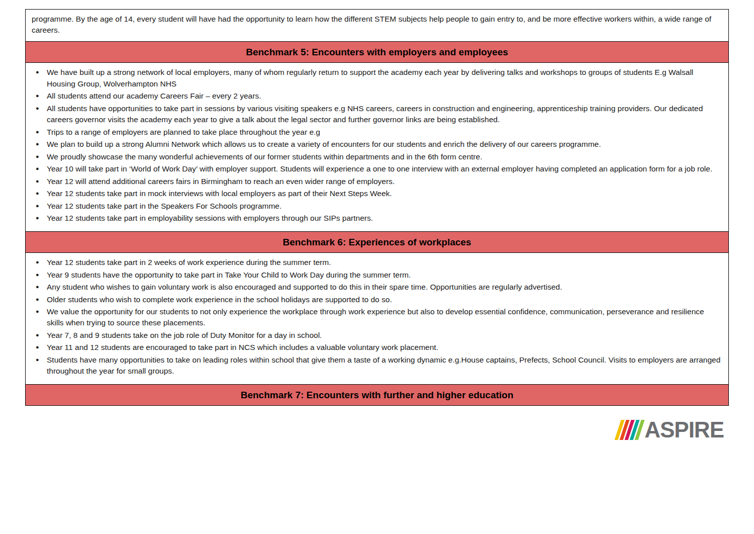programme. By the age of 14, every student will have had the opportunity to learn how the different STEM subjects help people to gain entry to, and be more effective workers within, a wide range of careers.
Benchmark 5: Encounters with employers and employees
We have built up a strong network of local employers, many of whom regularly return to support the academy each year by delivering talks and workshops to groups of students E.g Walsall Housing Group, Wolverhampton NHS
All students attend our academy Careers Fair – every 2 years.
All students have opportunities to take part in sessions by various visiting speakers e.g NHS careers, careers in construction and engineering, apprenticeship training providers. Our dedicated careers governor visits the academy each year to give a talk about the legal sector and further governor links are being established.
Trips to a range of employers are planned to take place throughout the year e.g
We plan to build up a strong Alumni Network which allows us to create a variety of encounters for our students and enrich the delivery of our careers programme.
We proudly showcase the many wonderful achievements of our former students within departments and in the 6th form centre.
Year 10 will take part in ‘World of Work Day’ with employer support. Students will experience a one to one interview with an external employer having completed an application form for a job role.
Year 12 will attend additional careers fairs in Birmingham to reach an even wider range of employers.
Year 12 students take part in mock interviews with local employers as part of their Next Steps Week.
Year 12 students take part in the Speakers For Schools programme.
Year 12 students take part in employability sessions with employers through our SIPs partners.
Benchmark 6: Experiences of workplaces
Year 12 students take part in 2 weeks of work experience during the summer term.
Year 9 students have the opportunity to take part in Take Your Child to Work Day during the summer term.
Any student who wishes to gain voluntary work is also encouraged and supported to do this in their spare time. Opportunities are regularly advertised.
Older students who wish to complete work experience in the school holidays are supported to do so.
We value the opportunity for our students to not only experience the workplace through work experience but also to develop essential confidence, communication, perseverance and resilience skills when trying to source these placements.
Year 7, 8 and 9 students take on the job role of Duty Monitor for a day in school.
Year 11 and 12 students are encouraged to take part in NCS which includes a valuable voluntary work placement.
Students have many opportunities to take on leading roles within school that give them a taste of a working dynamic e.g.House captains, Prefects, School Council. Visits to employers are arranged throughout the year for small groups.
Benchmark 7: Encounters with further and higher education
ASPIRE